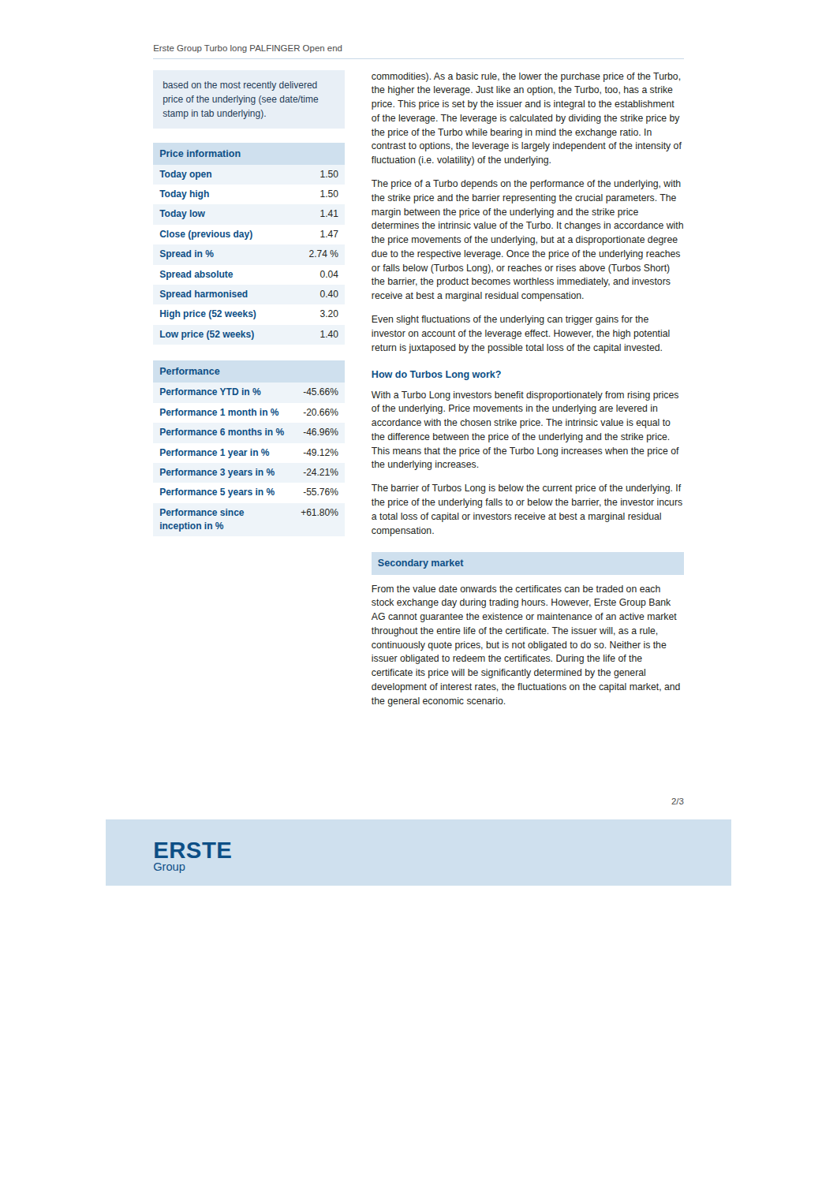Erste Group Turbo long PALFINGER Open end
based on the most recently delivered price of the underlying (see date/time stamp in tab underlying).
Price information
| Today open | 1.50 |
| Today high | 1.50 |
| Today low | 1.41 |
| Close (previous day) | 1.47 |
| Spread in % | 2.74 % |
| Spread absolute | 0.04 |
| Spread harmonised | 0.40 |
| High price (52 weeks) | 3.20 |
| Low price (52 weeks) | 1.40 |
Performance
| Performance YTD in % | -45.66% |
| Performance 1 month in % | -20.66% |
| Performance 6 months in % | -46.96% |
| Performance 1 year in % | -49.12% |
| Performance 3 years in % | -24.21% |
| Performance 5 years in % | -55.76% |
| Performance since inception in % | +61.80% |
commodities). As a basic rule, the lower the purchase price of the Turbo, the higher the leverage. Just like an option, the Turbo, too, has a strike price. This price is set by the issuer and is integral to the establishment of the leverage. The leverage is calculated by dividing the strike price by the price of the Turbo while bearing in mind the exchange ratio. In contrast to options, the leverage is largely independent of the intensity of fluctuation (i.e. volatility) of the underlying.
The price of a Turbo depends on the performance of the underlying, with the strike price and the barrier representing the crucial parameters. The margin between the price of the underlying and the strike price determines the intrinsic value of the Turbo. It changes in accordance with the price movements of the underlying, but at a disproportionate degree due to the respective leverage. Once the price of the underlying reaches or falls below (Turbos Long), or reaches or rises above (Turbos Short) the barrier, the product becomes worthless immediately, and investors receive at best a marginal residual compensation.
Even slight fluctuations of the underlying can trigger gains for the investor on account of the leverage effect. However, the high potential return is juxtaposed by the possible total loss of the capital invested.
How do Turbos Long work?
With a Turbo Long investors benefit disproportionately from rising prices of the underlying. Price movements in the underlying are levered in accordance with the chosen strike price. The intrinsic value is equal to the difference between the price of the underlying and the strike price. This means that the price of the Turbo Long increases when the price of the underlying increases.
The barrier of Turbos Long is below the current price of the underlying. If the price of the underlying falls to or below the barrier, the investor incurs a total loss of capital or investors receive at best a marginal residual compensation.
Secondary market
From the value date onwards the certificates can be traded on each stock exchange day during trading hours. However, Erste Group Bank AG cannot guarantee the existence or maintenance of an active market throughout the entire life of the certificate. The issuer will, as a rule, continuously quote prices, but is not obligated to do so. Neither is the issuer obligated to redeem the certificates. During the life of the certificate its price will be significantly determined by the general development of interest rates, the fluctuations on the capital market, and the general economic scenario.
2/3
ERSTE Group